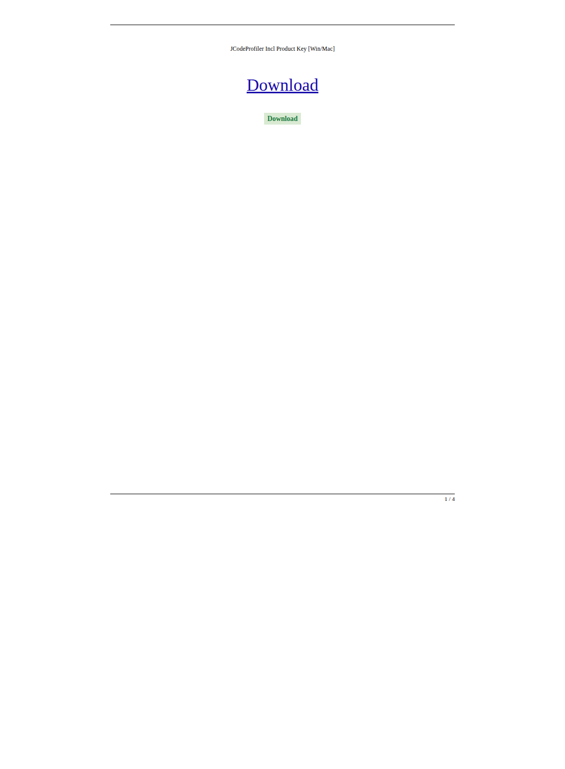JCodeProfiler Incl Product Key [Win/Mac]
Download
Download
1 / 4